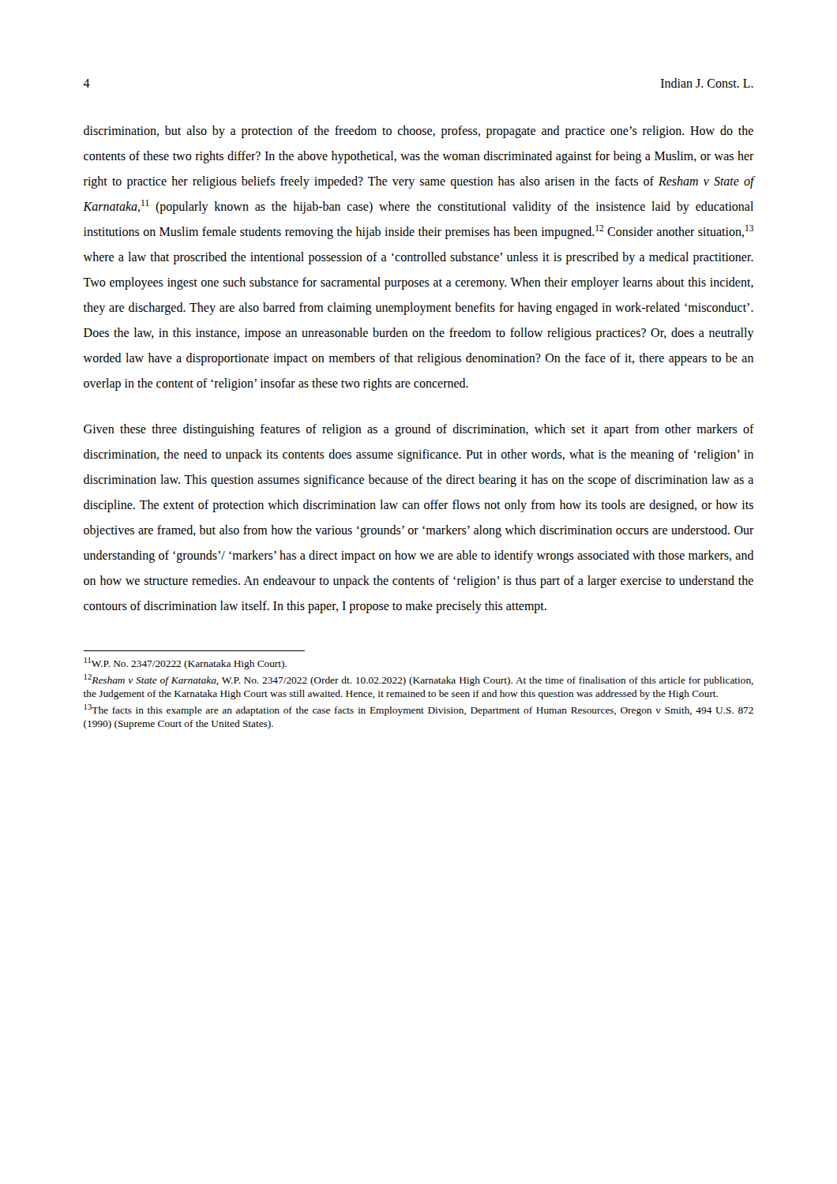4 Indian J. Const. L.
discrimination, but also by a protection of the freedom to choose, profess, propagate and practice one’s religion. How do the contents of these two rights differ? In the above hypothetical, was the woman discriminated against for being a Muslim, or was her right to practice her religious beliefs freely impeded? The very same question has also arisen in the facts of Resham v State of Karnataka,11 (popularly known as the hijab-ban case) where the constitutional validity of the insistence laid by educational institutions on Muslim female students removing the hijab inside their premises has been impugned.12 Consider another situation,13 where a law that proscribed the intentional possession of a ‘controlled substance’ unless it is prescribed by a medical practitioner. Two employees ingest one such substance for sacramental purposes at a ceremony. When their employer learns about this incident, they are discharged. They are also barred from claiming unemployment benefits for having engaged in work-related ‘misconduct’. Does the law, in this instance, impose an unreasonable burden on the freedom to follow religious practices? Or, does a neutrally worded law have a disproportionate impact on members of that religious denomination? On the face of it, there appears to be an overlap in the content of ‘religion’ insofar as these two rights are concerned.
Given these three distinguishing features of religion as a ground of discrimination, which set it apart from other markers of discrimination, the need to unpack its contents does assume significance. Put in other words, what is the meaning of ‘religion’ in discrimination law. This question assumes significance because of the direct bearing it has on the scope of discrimination law as a discipline. The extent of protection which discrimination law can offer flows not only from how its tools are designed, or how its objectives are framed, but also from how the various ‘grounds’ or ‘markers’ along which discrimination occurs are understood. Our understanding of ‘grounds’/ ‘markers’ has a direct impact on how we are able to identify wrongs associated with those markers, and on how we structure remedies. An endeavour to unpack the contents of ‘religion’ is thus part of a larger exercise to understand the contours of discrimination law itself. In this paper, I propose to make precisely this attempt.
11W.P. No. 2347/20222 (Karnataka High Court).
12Resham v State of Karnataka, W.P. No. 2347/2022 (Order dt. 10.02.2022) (Karnataka High Court). At the time of finalisation of this article for publication, the Judgement of the Karnataka High Court was still awaited. Hence, it remained to be seen if and how this question was addressed by the High Court.
13The facts in this example are an adaptation of the case facts in Employment Division, Department of Human Resources, Oregon v Smith, 494 U.S. 872 (1990) (Supreme Court of the United States).